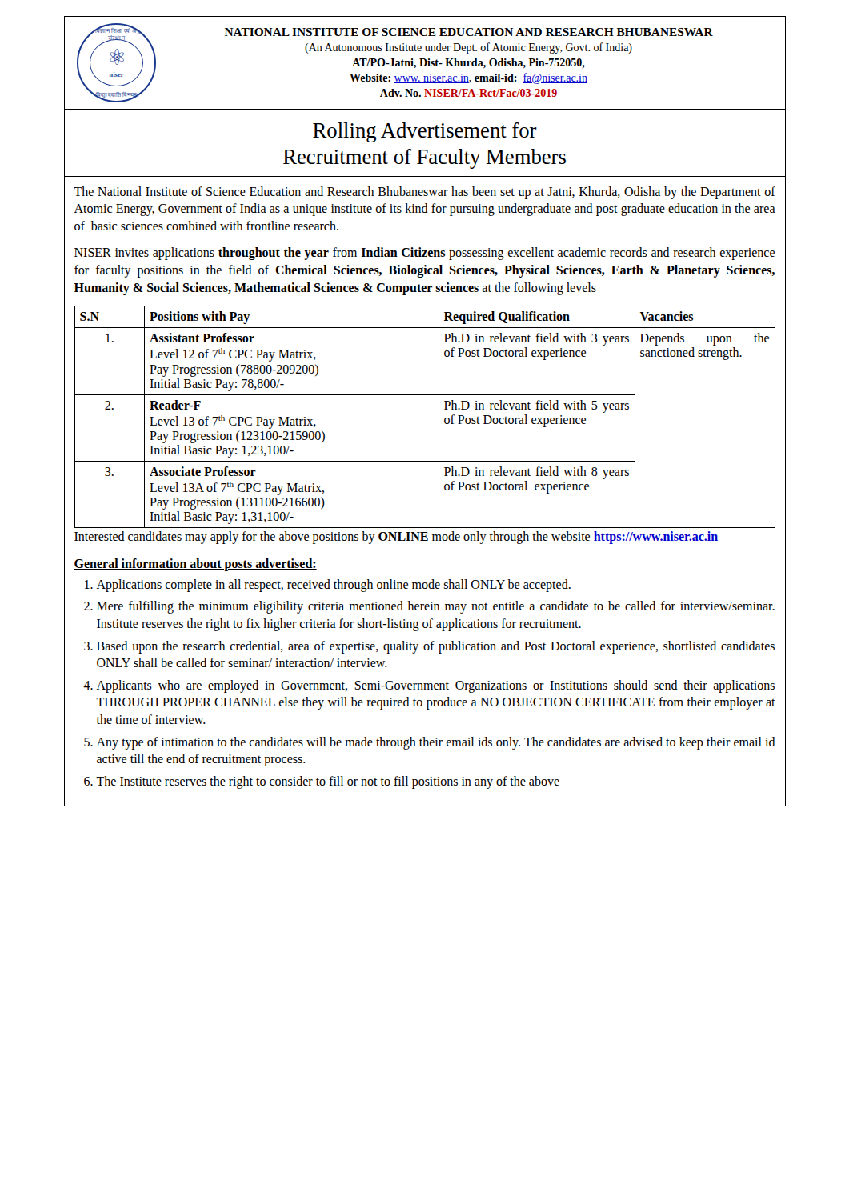राष्ट्रीय विज्ञान शिक्षा एवं अनुसंधान संस्थान
⚛
niser
विद्या ददाति विनयम्
NATIONAL INSTITUTE OF SCIENCE EDUCATION AND RESEARCH BHUBANESWAR
(An Autonomous Institute under Dept. of Atomic Energy, Govt. of India)
AT/PO-Jatni, Dist- Khurda, Odisha, Pin-752050,
Website: www. niser.ac.in, email-id: fa@niser.ac.in
Adv. No. NISER/FA-Rct/Fac/03-2019
Rolling Advertisement for
Recruitment of Faculty Members
The National Institute of Science Education and Research Bhubaneswar has been set up at Jatni, Khurda, Odisha by the Department of Atomic Energy, Government of India as a unique institute of its kind for pursuing undergraduate and post graduate education in the area of basic sciences combined with frontline research.
NISER invites applications throughout the year from Indian Citizens possessing excellent academic records and research experience for faculty positions in the field of Chemical Sciences, Biological Sciences, Physical Sciences, Earth & Planetary Sciences, Humanity & Social Sciences, Mathematical Sciences & Computer sciences at the following levels
| S.N | Positions with Pay | Required Qualification | Vacancies |
| --- | --- | --- | --- |
| 1. | Assistant Professor Level 12 of 7 th CPC Pay Matrix, Pay Progression (78800-209200) Initial Basic Pay: 78,800/- | Ph.D in relevant field with 3 years of Post Doctoral experience | Depends upon the sanctioned strength. |
| 2. | Reader-F Level 13 of 7 th CPC Pay Matrix, Pay Progression (123100-215900) Initial Basic Pay: 1,23,100/- | Ph.D in relevant field with 5 years of Post Doctoral experience |
| 3. | Associate Professor Level 13A of 7 th CPC Pay Matrix, Pay Progression (131100-216600) Initial Basic Pay: 1,31,100/- | Ph.D in relevant field with 8 years of Post Doctoral experience |
Interested candidates may apply for the above positions by ONLINE mode only through the website https://www.niser.ac.in
General information about posts advertised:
Applications complete in all respect, received through online mode shall ONLY be accepted.
Mere fulfilling the minimum eligibility criteria mentioned herein may not entitle a candidate to be called for interview/seminar. Institute reserves the right to fix higher criteria for short-listing of applications for recruitment.
Based upon the research credential, area of expertise, quality of publication and Post Doctoral experience, shortlisted candidates ONLY shall be called for seminar/ interaction/ interview.
Applicants who are employed in Government, Semi-Government Organizations or Institutions should send their applications THROUGH PROPER CHANNEL else they will be required to produce a NO OBJECTION CERTIFICATE from their employer at the time of interview.
Any type of intimation to the candidates will be made through their email ids only. The candidates are advised to keep their email id active till the end of recruitment process.
The Institute reserves the right to consider to fill or not to fill positions in any of the above